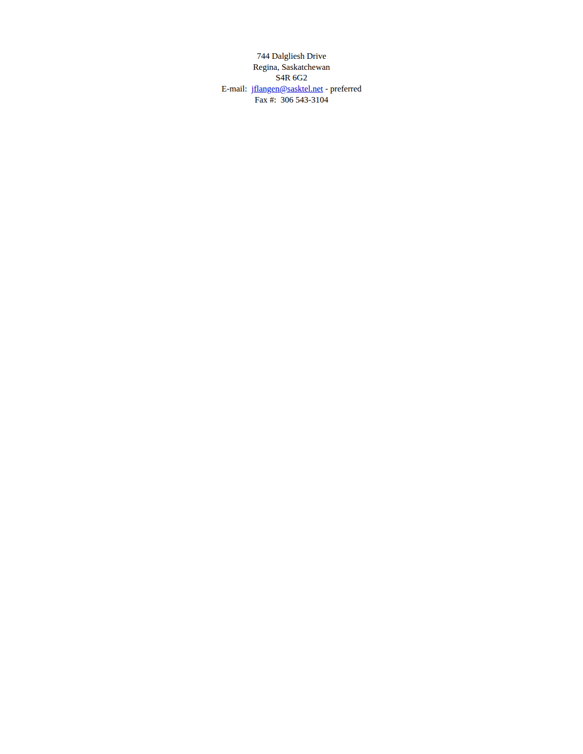744 Dalgliesh Drive
Regina, Saskatchewan
S4R 6G2
E-mail: jflangen@sasktel.net - preferred
Fax #: 306 543-3104